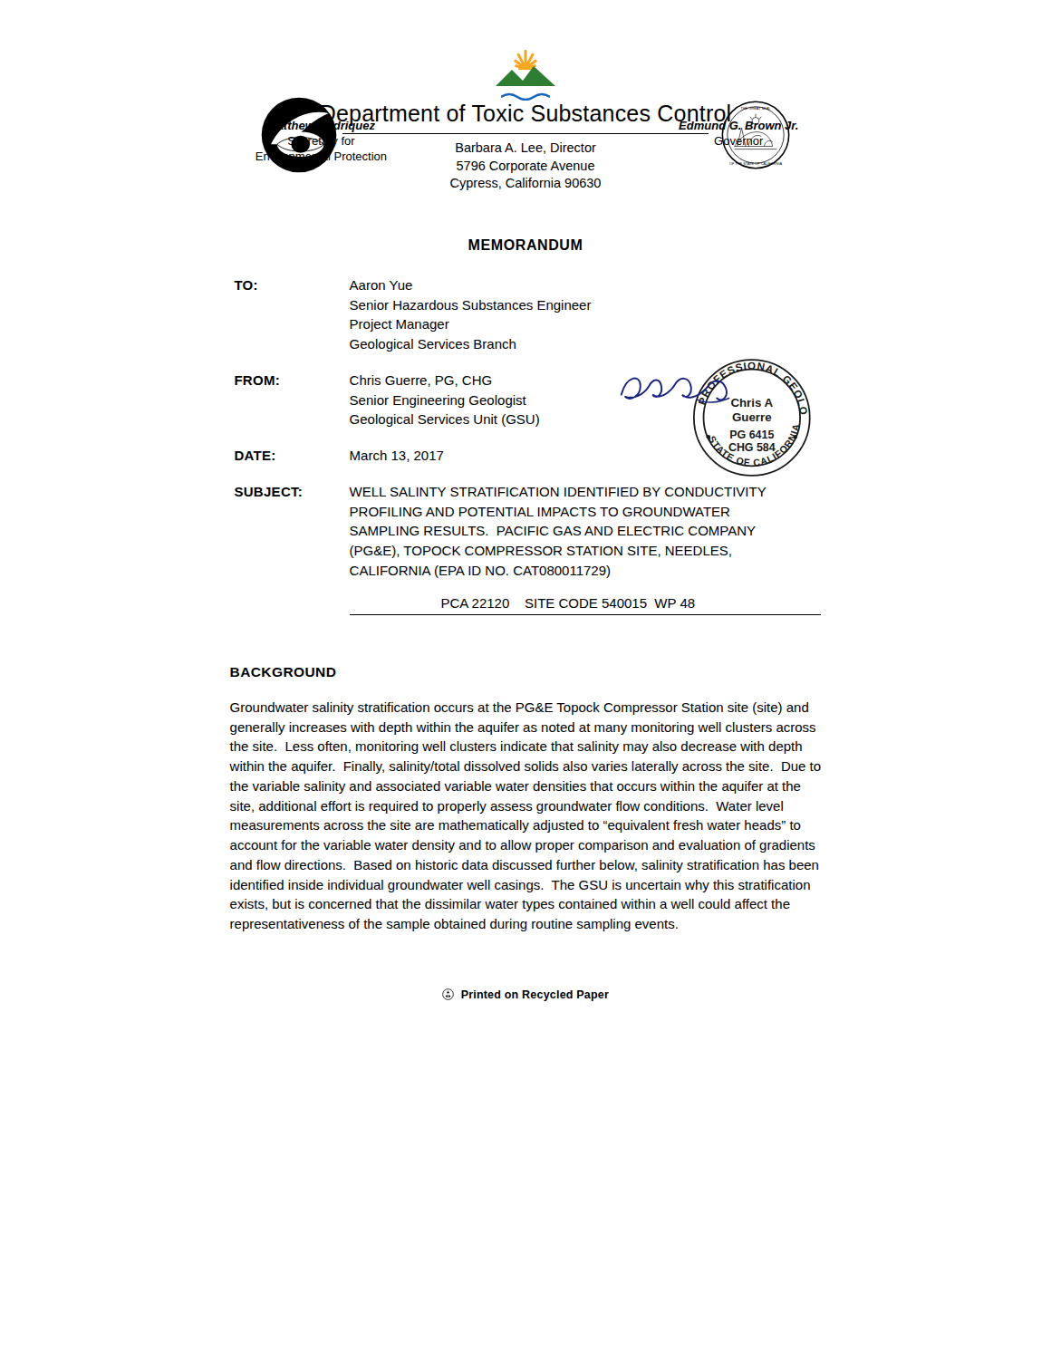THE GREAT SEAL OF THE STATE OF CALIFORNIA
Department of Toxic Substances Control
Barbara A. Lee, Director
5796 Corporate Avenue
Cypress, California 90630
Matthew Rodriquez
Secretary for
Environmental Protection
Edmund G. Brown Jr.
Governor
MEMORANDUM
PROFESSIONAL GEOLOGIST STATE OF CALIFORNIA Chris A Guerre PG 6415 CHG 584
| TO: | Aaron Yue Senior Hazardous Substances Engineer Project Manager Geological Services Branch |
| FROM: | Chris Guerre, PG, CHG Senior Engineering Geologist Geological Services Unit (GSU) |
| DATE: | March 13, 2017 |
| SUBJECT: | WELL SALINTY STRATIFICATION IDENTIFIED BY CONDUCTIVITY PROFILING AND POTENTIAL IMPACTS TO GROUNDWATER SAMPLING RESULTS. PACIFIC GAS AND ELECTRIC COMPANY (PG&E), TOPOCK COMPRESSOR STATION SITE, NEEDLES, CALIFORNIA (EPA ID NO. CAT080011729) PCA 22120 SITE CODE 540015 WP 48 |
BACKGROUND
Groundwater salinity stratification occurs at the PG&E Topock Compressor Station site (site) and generally increases with depth within the aquifer as noted at many monitoring well clusters across the site. Less often, monitoring well clusters indicate that salinity may also decrease with depth within the aquifer. Finally, salinity/total dissolved solids also varies laterally across the site. Due to the variable salinity and associated variable water densities that occurs within the aquifer at the site, additional effort is required to properly assess groundwater flow conditions. Water level measurements across the site are mathematically adjusted to “equivalent fresh water heads” to account for the variable water density and to allow proper comparison and evaluation of gradients and flow directions. Based on historic data discussed further below, salinity stratification has been identified inside individual groundwater well casings. The GSU is uncertain why this stratification exists, but is concerned that the dissimilar water types contained within a well could affect the representativeness of the sample obtained during routine sampling events.
Printed on Recycled Paper